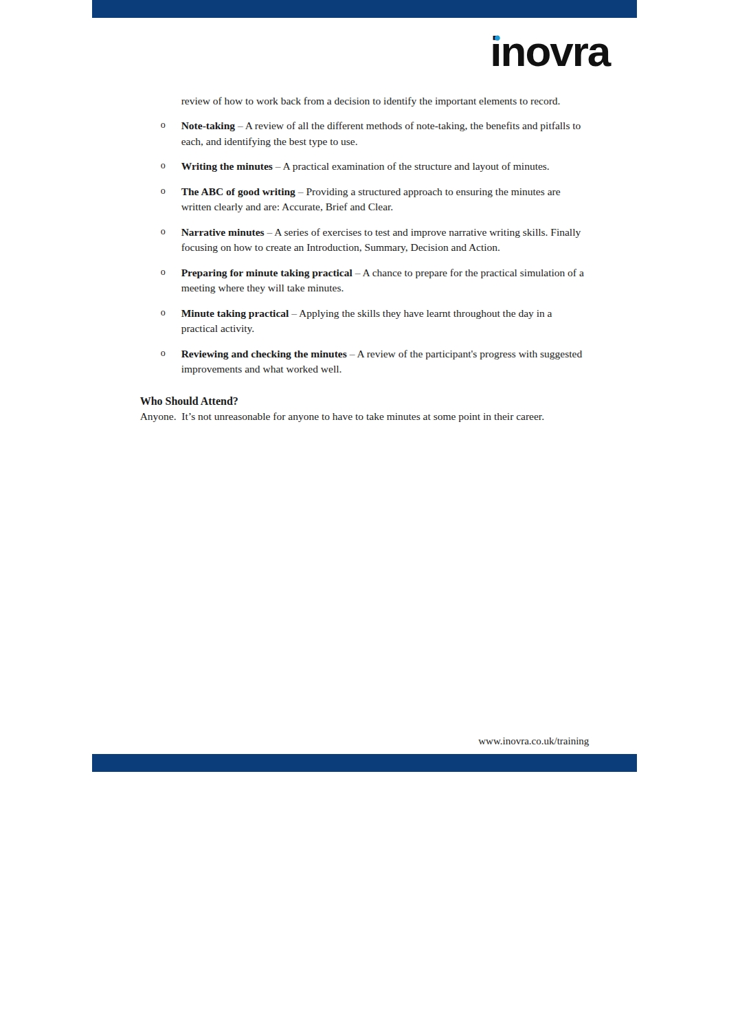•inovra
review of how to work back from a decision to identify the important elements to record.
Note-taking – A review of all the different methods of note-taking, the benefits and pitfalls to each, and identifying the best type to use.
Writing the minutes – A practical examination of the structure and layout of minutes.
The ABC of good writing – Providing a structured approach to ensuring the minutes are written clearly and are: Accurate, Brief and Clear.
Narrative minutes – A series of exercises to test and improve narrative writing skills. Finally focusing on how to create an Introduction, Summary, Decision and Action.
Preparing for minute taking practical – A chance to prepare for the practical simulation of a meeting where they will take minutes.
Minute taking practical – Applying the skills they have learnt throughout the day in a practical activity.
Reviewing and checking the minutes – A review of the participant's progress with suggested improvements and what worked well.
Who Should Attend?
Anyone. It’s not unreasonable for anyone to have to take minutes at some point in their career.
www.inovra.co.uk/training